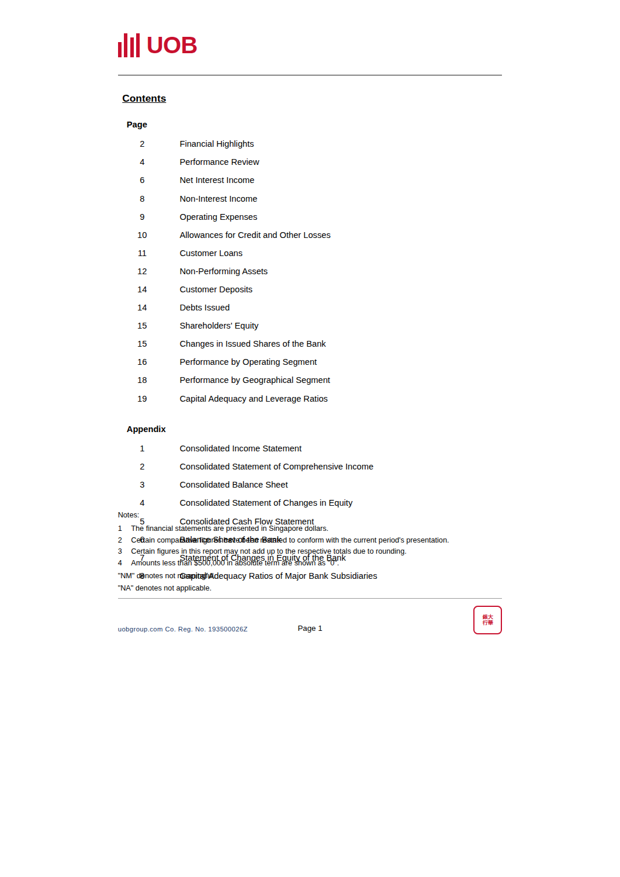UOB
Contents
Page
| 2 | Financial Highlights |
| 4 | Performance Review |
| 6 | Net Interest Income |
| 8 | Non-Interest Income |
| 9 | Operating Expenses |
| 10 | Allowances for Credit and Other Losses |
| 11 | Customer Loans |
| 12 | Non-Performing Assets |
| 14 | Customer Deposits |
| 14 | Debts Issued |
| 15 | Shareholders' Equity |
| 15 | Changes in Issued Shares of the Bank |
| 16 | Performance by Operating Segment |
| 18 | Performance by Geographical Segment |
| 19 | Capital Adequacy and Leverage Ratios |
Appendix
| 1 | Consolidated Income Statement |
| 2 | Consolidated Statement of Comprehensive Income |
| 3 | Consolidated Balance Sheet |
| 4 | Consolidated Statement of Changes in Equity |
| 5 | Consolidated Cash Flow Statement |
| 6 | Balance Sheet of the Bank |
| 7 | Statement of Changes in Equity of the Bank |
| 8 | Capital Adequacy Ratios of Major Bank Subsidiaries |
Notes:
1 The financial statements are presented in Singapore dollars.
2 Certain comparative figures have been restated to conform with the current period's presentation.
3 Certain figures in this report may not add up to the respective totals due to rounding.
4 Amounts less than $500,000 in absolute term are shown as "0".
"NM" denotes not meaningful.
"NA" denotes not applicable.
uobgroup.com Co. Reg. No. 193500026Z
Page 1
銀大
行華